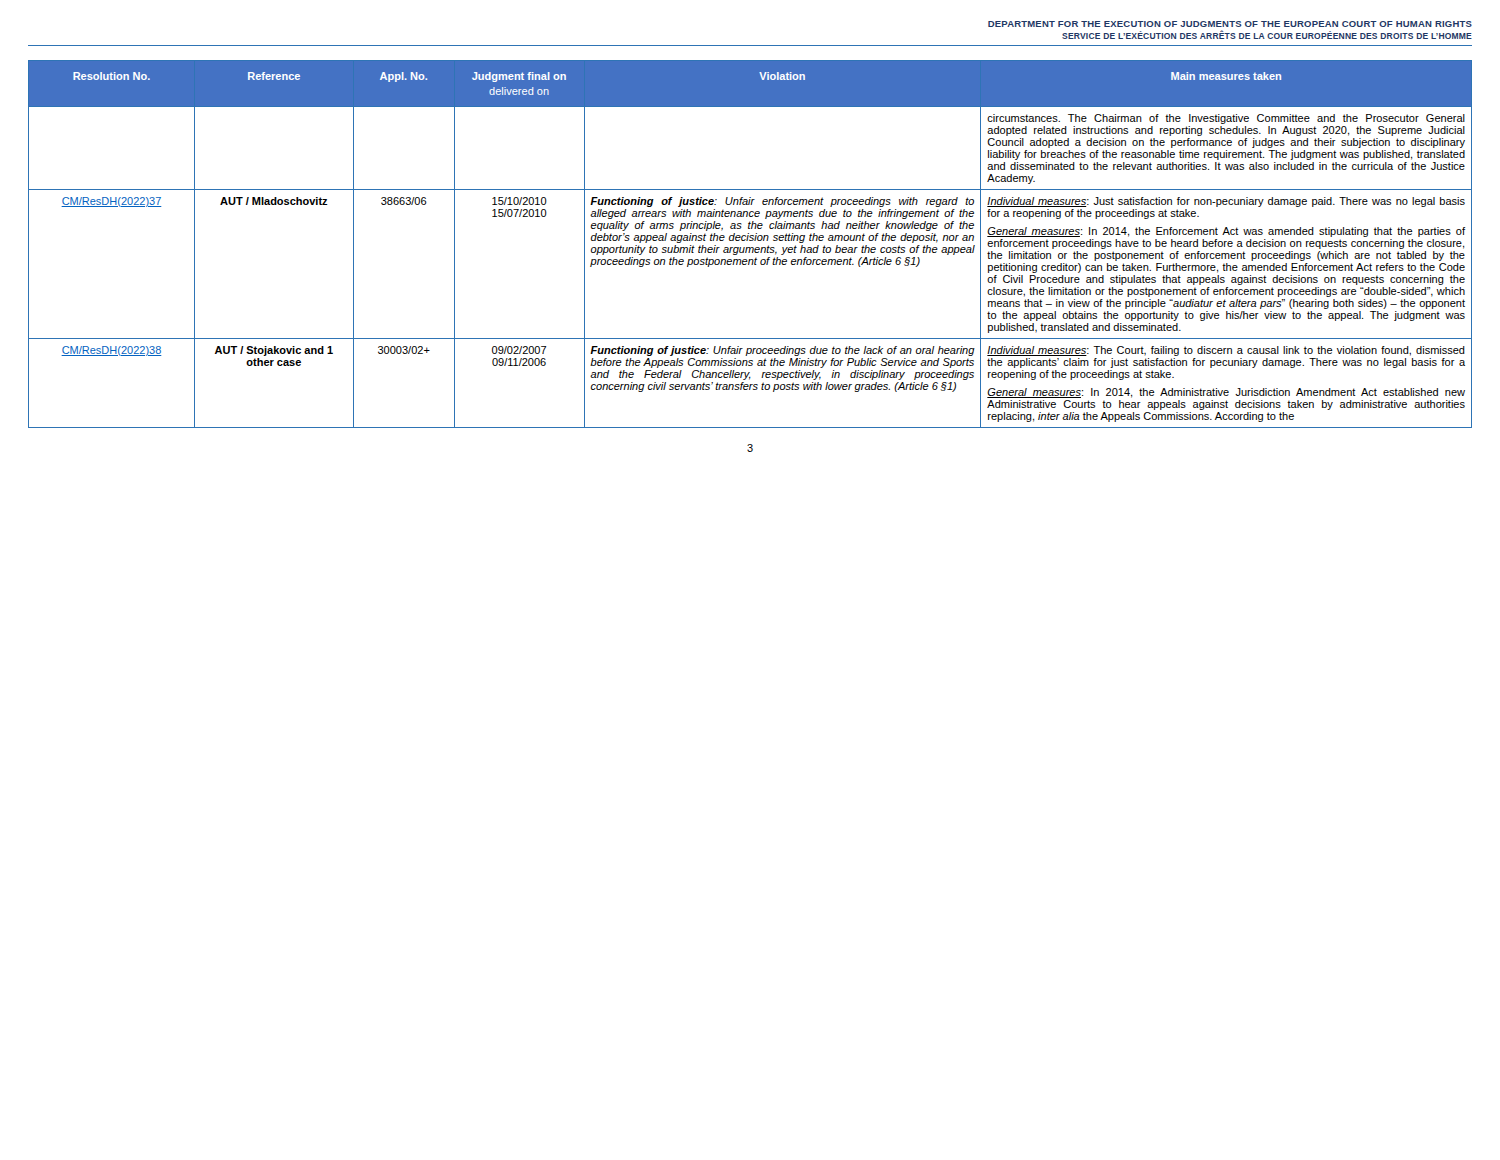DEPARTMENT FOR THE EXECUTION OF JUDGMENTS OF THE EUROPEAN COURT OF HUMAN RIGHTS
SERVICE DE L’EXÉCUTION DES ARRÊTS DE LA COUR EUROPÉENNE DES DROITS DE L’HOMME
| Resolution No. | Reference | Appl. No. | Judgment final on delivered on | Violation | Main measures taken |
| --- | --- | --- | --- | --- | --- |
| | | | | | circumstances. The Chairman of the Investigative Committee and the Prosecutor General adopted related instructions and reporting schedules. In August 2020, the Supreme Judicial Council adopted a decision on the performance of judges and their subjection to disciplinary liability for breaches of the reasonable time requirement. The judgment was published, translated and disseminated to the relevant authorities. It was also included in the curricula of the Justice Academy. |
| CM/ResDH(2022)37 | AUT / Mladoschovitz | 38663/06 | 15/10/2010 15/07/2010 | Functioning of justice : Unfair enforcement proceedings with regard to alleged arrears with maintenance payments due to the infringement of the equality of arms principle, as the claimants had neither knowledge of the debtor’s appeal against the decision setting the amount of the deposit, nor an opportunity to submit their arguments, yet had to bear the costs of the appeal proceedings on the postponement of the enforcement. (Article 6 §1) | Individual measures : Just satisfaction for non-pecuniary damage paid. There was no legal basis for a reopening of the proceedings at stake. General measures : In 2014, the Enforcement Act was amended stipulating that the parties of enforcement proceedings have to be heard before a decision on requests concerning the closure, the limitation or the postponement of enforcement proceedings (which are not tabled by the petitioning creditor) can be taken. Furthermore, the amended Enforcement Act refers to the Code of Civil Procedure and stipulates that appeals against decisions on requests concerning the closure, the limitation or the postponement of enforcement proceedings are “double-sided”, which means that – in view of the principle “ audiatur et altera pars ” (hearing both sides) – the opponent to the appeal obtains the opportunity to give his/her view to the appeal. The judgment was published, translated and disseminated. |
| CM/ResDH(2022)38 | AUT / Stojakovic and 1 other case | 30003/02+ | 09/02/2007 09/11/2006 | Functioning of justice : Unfair proceedings due to the lack of an oral hearing before the Appeals Commissions at the Ministry for Public Service and Sports and the Federal Chancellery, respectively, in disciplinary proceedings concerning civil servants’ transfers to posts with lower grades. (Article 6 §1) | Individual measures : The Court, failing to discern a causal link to the violation found, dismissed the applicants’ claim for just satisfaction for pecuniary damage. There was no legal basis for a reopening of the proceedings at stake. General measures : In 2014, the Administrative Jurisdiction Amendment Act established new Administrative Courts to hear appeals against decisions taken by administrative authorities replacing, inter alia the Appeals Commissions. According to the |
3